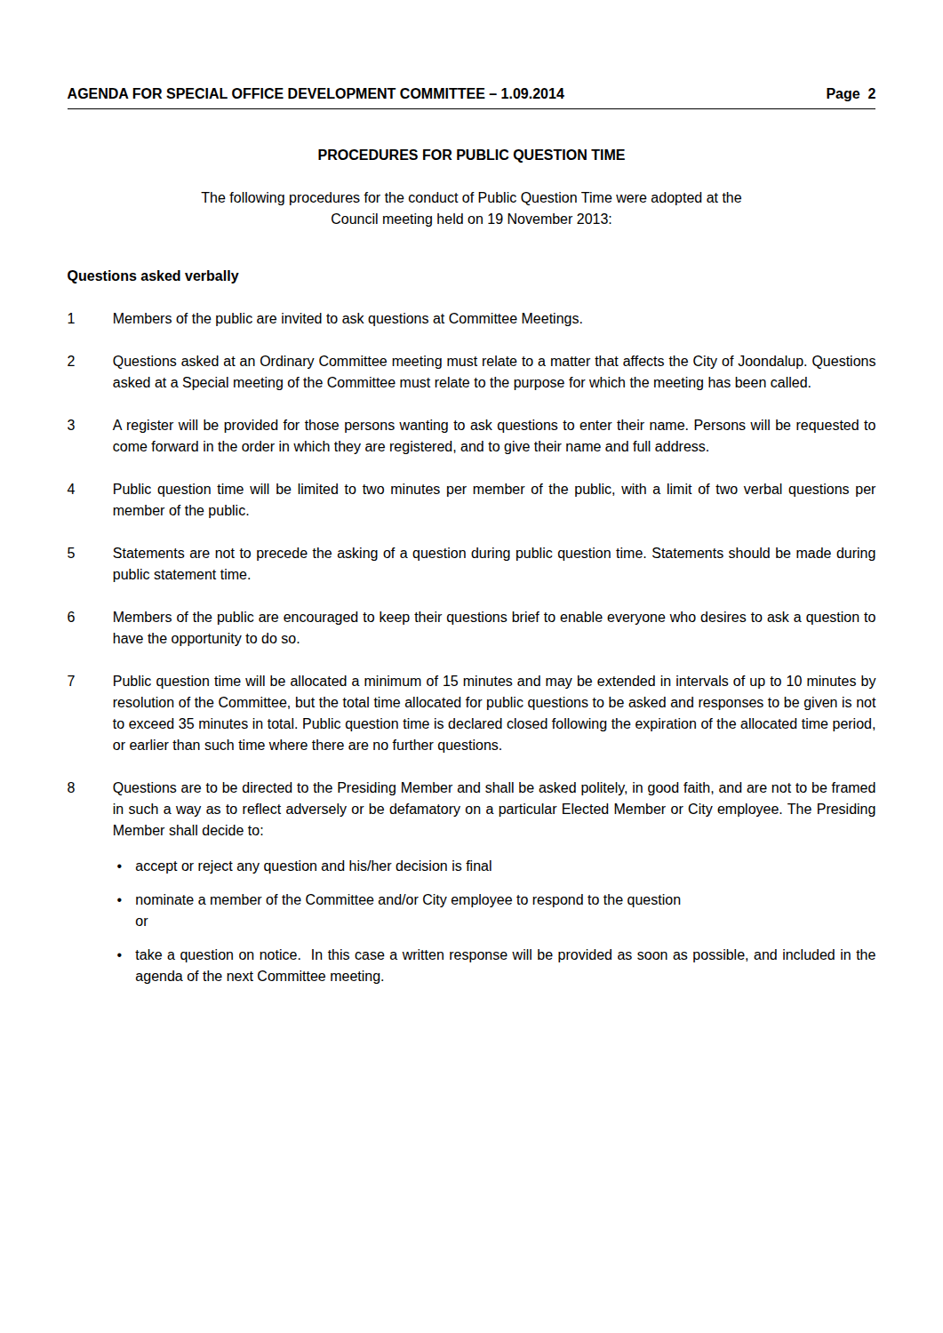AGENDA FOR SPECIAL OFFICE DEVELOPMENT COMMITTEE – 1.09.2014 Page 2
PROCEDURES FOR PUBLIC QUESTION TIME
The following procedures for the conduct of Public Question Time were adopted at the
Council meeting held on 19 November 2013:
Questions asked verbally
Members of the public are invited to ask questions at Committee Meetings.
Questions asked at an Ordinary Committee meeting must relate to a matter that affects the City of Joondalup. Questions asked at a Special meeting of the Committee must relate to the purpose for which the meeting has been called.
A register will be provided for those persons wanting to ask questions to enter their name. Persons will be requested to come forward in the order in which they are registered, and to give their name and full address.
Public question time will be limited to two minutes per member of the public, with a limit of two verbal questions per member of the public.
Statements are not to precede the asking of a question during public question time. Statements should be made during public statement time.
Members of the public are encouraged to keep their questions brief to enable everyone who desires to ask a question to have the opportunity to do so.
Public question time will be allocated a minimum of 15 minutes and may be extended in intervals of up to 10 minutes by resolution of the Committee, but the total time allocated for public questions to be asked and responses to be given is not to exceed 35 minutes in total. Public question time is declared closed following the expiration of the allocated time period, or earlier than such time where there are no further questions.
Questions are to be directed to the Presiding Member and shall be asked politely, in good faith, and are not to be framed in such a way as to reflect adversely or be defamatory on a particular Elected Member or City employee. The Presiding Member shall decide to:
accept or reject any question and his/her decision is final
nominate a member of the Committee and/or City employee to respond to the questionor
take a question on notice. In this case a written response will be provided as soon as possible, and included in the agenda of the next Committee meeting.